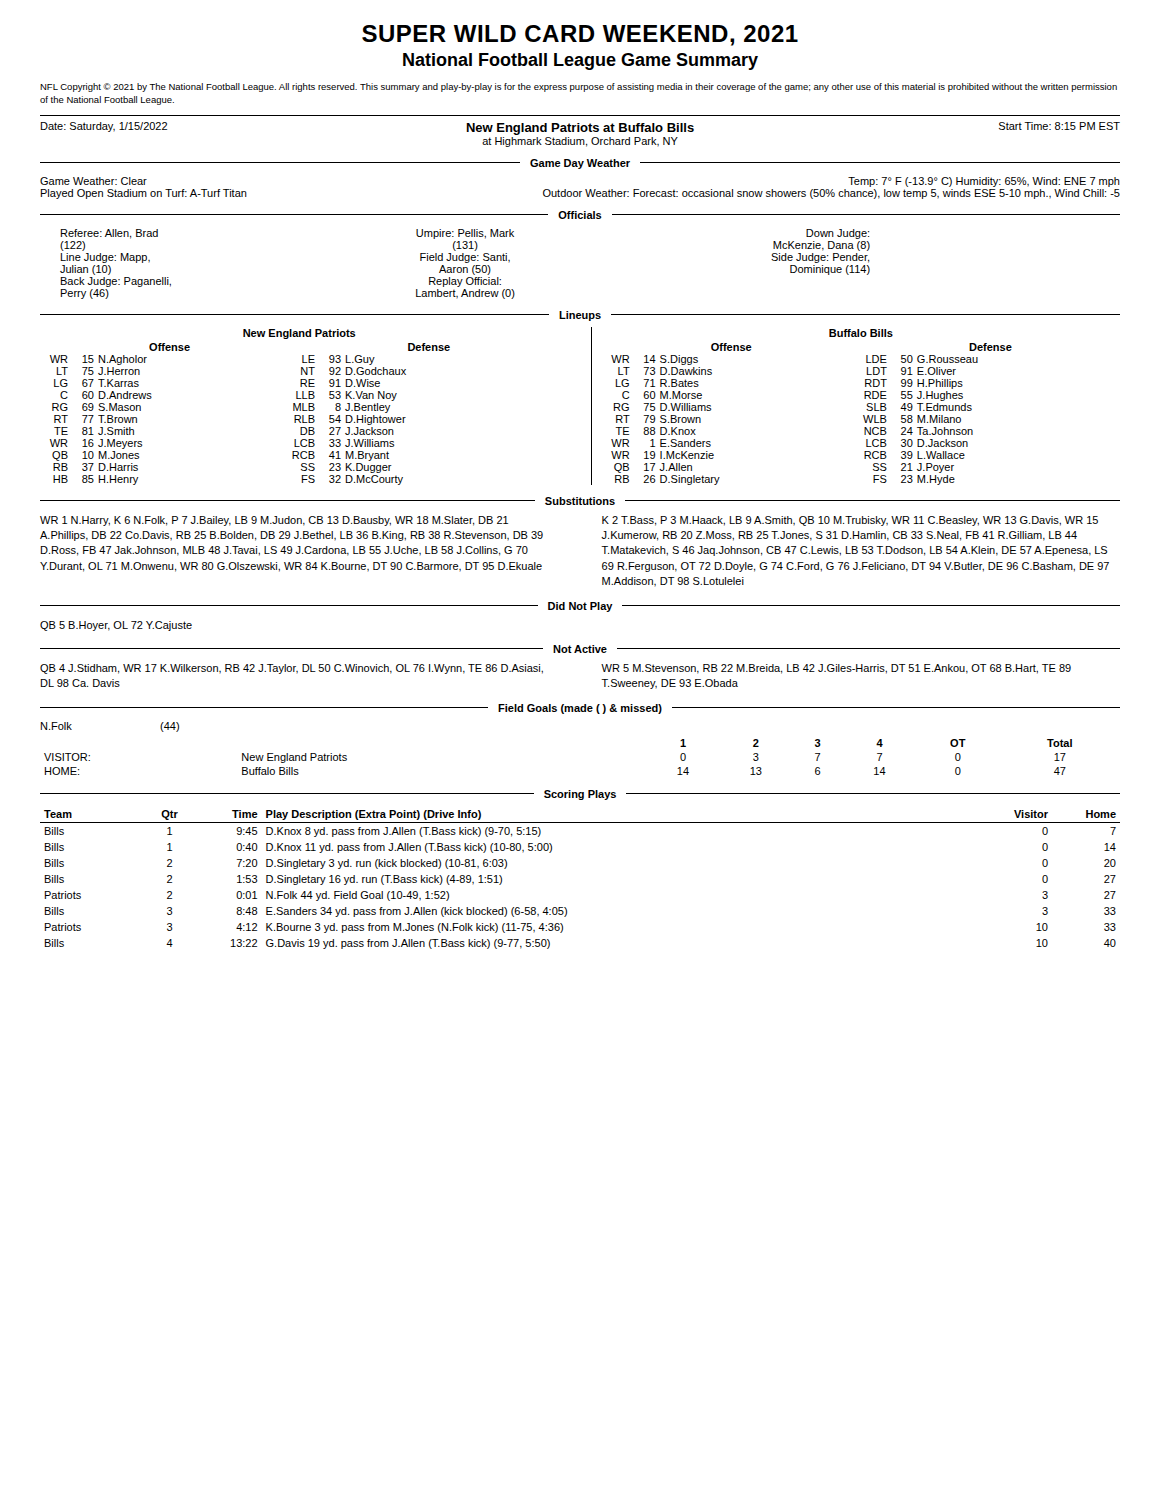SUPER WILD CARD WEEKEND, 2021
National Football League Game Summary
NFL Copyright © 2021 by The National Football League. All rights reserved. This summary and play-by-play is for the express purpose of assisting media in their coverage of the game; any other use of this material is prohibited without the written permission of the National Football League.
Date: Saturday, 1/15/2022
New England Patriots at Buffalo Bills
at Highmark Stadium, Orchard Park, NY
Start Time: 8:15 PM EST
Game Day Weather
Game Weather: Clear
Played Open Stadium on Turf: A-Turf Titan
Temp: 7° F (-13.9° C) Humidity: 65%, Wind: ENE 7 mph
Outdoor Weather: Forecast: occasional snow showers (50% chance), low temp 5, winds ESE 5-10 mph., Wind Chill: -5
Officials
Referee: Allen, Brad (122)
Line Judge: Mapp, Julian (10)
Back Judge: Paganelli, Perry (46)
Umpire: Pellis, Mark (131)
Field Judge: Santi, Aaron (50)
Replay Official: Lambert, Andrew (0)
Down Judge: McKenzie, Dana (8)
Side Judge: Pender, Dominique (114)
Lineups
New England Patriots
Offense
Defense
| WR | 15 | N.Agholor | LE | 93 | L.Guy |
| LT | 75 | J.Herron | NT | 92 | D.Godchaux |
| LG | 67 | T.Karras | RE | 91 | D.Wise |
| C | 60 | D.Andrews | LLB | 53 | K.Van Noy |
| RG | 69 | S.Mason | MLB | 8 | J.Bentley |
| RT | 77 | T.Brown | RLB | 54 | D.Hightower |
| TE | 81 | J.Smith | DB | 27 | J.Jackson |
| WR | 16 | J.Meyers | LCB | 33 | J.Williams |
| QB | 10 | M.Jones | RCB | 41 | M.Bryant |
| RB | 37 | D.Harris | SS | 23 | K.Dugger |
| HB | 85 | H.Henry | FS | 32 | D.McCourty |
Buffalo Bills
Offense
Defense
| WR | 14 | S.Diggs | LDE | 50 | G.Rousseau |
| LT | 73 | D.Dawkins | LDT | 91 | E.Oliver |
| LG | 71 | R.Bates | RDT | 99 | H.Phillips |
| C | 60 | M.Morse | RDE | 55 | J.Hughes |
| RG | 75 | D.Williams | SLB | 49 | T.Edmunds |
| RT | 79 | S.Brown | WLB | 58 | M.Milano |
| TE | 88 | D.Knox | NCB | 24 | Ta.Johnson |
| WR | 1 | E.Sanders | LCB | 30 | D.Jackson |
| WR | 19 | I.McKenzie | RCB | 39 | L.Wallace |
| QB | 17 | J.Allen | SS | 21 | J.Poyer |
| RB | 26 | D.Singletary | FS | 23 | M.Hyde |
Substitutions
WR 1 N.Harry, K 6 N.Folk, P 7 J.Bailey, LB 9 M.Judon, CB 13 D.Bausby, WR 18 M.Slater, DB 21 A.Phillips, DB 22 Co.Davis, RB 25 B.Bolden, DB 29 J.Bethel, LB 36 B.King, RB 38 R.Stevenson, DB 39 D.Ross, FB 47 Jak.Johnson, MLB 48 J.Tavai, LS 49 J.Cardona, LB 55 J.Uche, LB 58 J.Collins, G 70 Y.Durant, OL 71 M.Onwenu, WR 80 G.Olszewski, WR 84 K.Bourne, DT 90 C.Barmore, DT 95 D.Ekuale
K 2 T.Bass, P 3 M.Haack, LB 9 A.Smith, QB 10 M.Trubisky, WR 11 C.Beasley, WR 13 G.Davis, WR 15 J.Kumerow, RB 20 Z.Moss, RB 25 T.Jones, S 31 D.Hamlin, CB 33 S.Neal, FB 41 R.Gilliam, LB 44 T.Matakevich, S 46 Jaq.Johnson, CB 47 C.Lewis, LB 53 T.Dodson, LB 54 A.Klein, DE 57 A.Epenesa, LS 69 R.Ferguson, OT 72 D.Doyle, G 74 C.Ford, G 76 J.Feliciano, DT 94 V.Butler, DE 96 C.Basham, DE 97 M.Addison, DT 98 S.Lotulelei
Did Not Play
QB 5 B.Hoyer, OL 72 Y.Cajuste
Not Active
QB 4 J.Stidham, WR 17 K.Wilkerson, RB 42 J.Taylor, DL 50 C.Winovich, OL 76 I.Wynn, TE 86 D.Asiasi, DL 98 Ca. Davis
WR 5 M.Stevenson, RB 22 M.Breida, LB 42 J.Giles-Harris, DT 51 E.Ankou, OT 68 B.Hart, TE 89 T.Sweeney, DE 93 E.Obada
Field Goals (made ( ) & missed)
N.Folk
(44)
| | | 1 | 2 | 3 | 4 | OT | Total |
| --- | --- | --- | --- | --- | --- | --- | --- |
| VISITOR: | New England Patriots | 0 | 3 | 7 | 7 | 0 | 17 |
| HOME: | Buffalo Bills | 14 | 13 | 6 | 14 | 0 | 47 |
Scoring Plays
| Team | Qtr | Time | Play Description (Extra Point) (Drive Info) | Visitor | Home |
| --- | --- | --- | --- | --- | --- |
| Bills | 1 | 9:45 | D.Knox 8 yd. pass from J.Allen (T.Bass kick) (9-70, 5:15) | 0 | 7 |
| Bills | 1 | 0:40 | D.Knox 11 yd. pass from J.Allen (T.Bass kick) (10-80, 5:00) | 0 | 14 |
| Bills | 2 | 7:20 | D.Singletary 3 yd. run (kick blocked) (10-81, 6:03) | 0 | 20 |
| Bills | 2 | 1:53 | D.Singletary 16 yd. run (T.Bass kick) (4-89, 1:51) | 0 | 27 |
| Patriots | 2 | 0:01 | N.Folk 44 yd. Field Goal (10-49, 1:52) | 3 | 27 |
| Bills | 3 | 8:48 | E.Sanders 34 yd. pass from J.Allen (kick blocked) (6-58, 4:05) | 3 | 33 |
| Patriots | 3 | 4:12 | K.Bourne 3 yd. pass from M.Jones (N.Folk kick) (11-75, 4:36) | 10 | 33 |
| Bills | 4 | 13:22 | G.Davis 19 yd. pass from J.Allen (T.Bass kick) (9-77, 5:50) | 10 | 40 |